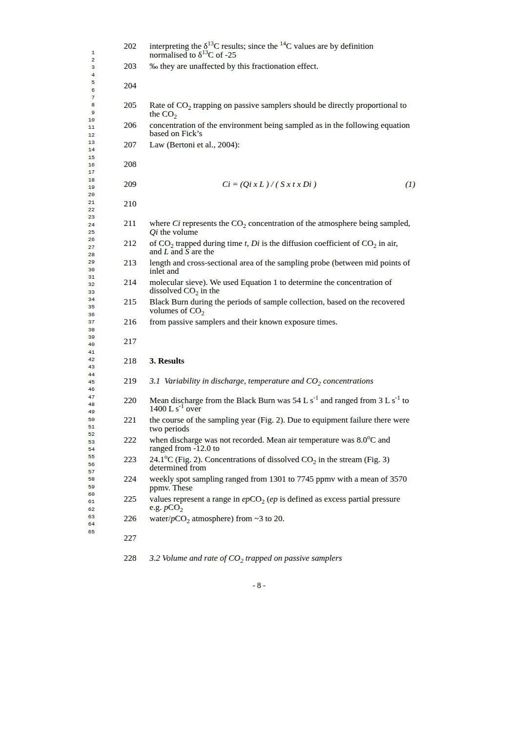12345678910 11121314151617181920 21222324252627282930 31323334353637383940 41424344454647484950 51525354555657585960 6162636465
202 interpreting the δ13C results; since the 14C values are by definition normalised to δ13C of -25
203‰ they are unaffected by this fractionation effect.
204
205 Rate of CO2 trapping on passive samplers should be directly proportional to the CO2
206 concentration of the environment being sampled as in the following equation based on Fick’s
207 Law (Bertoni et al., 2004):
208
209 Ci = (Qi x L ) / ( S x t x Di )(1)
210
211 where Ci represents the CO2 concentration of the atmosphere being sampled, Qi the volume
212 of CO2 trapped during time t, Di is the diffusion coefficient of CO2 in air, and L and S are the
213 length and cross-sectional area of the sampling probe (between mid points of inlet and
214 molecular sieve). We used Equation 1 to determine the concentration of dissolved CO2 in the
215 Black Burn during the periods of sample collection, based on the recovered volumes of CO2
216 from passive samplers and their known exposure times.
217
2183. Results
2193.1 Variability in discharge, temperature and CO2 concentrations
220 Mean discharge from the Black Burn was 54 L s-1 and ranged from 3 L s-1 to 1400 L s-1 over
221 the course of the sampling year (Fig. 2). Due to equipment failure there were two periods
222 when discharge was not recorded. Mean air temperature was 8.0oC and ranged from -12.0 to
22324.1oC (Fig. 2). Concentrations of dissolved CO2 in the stream (Fig. 3) determined from
224 weekly spot sampling ranged from 1301 to 7745 ppmv with a mean of 3570 ppmv. These
225 values represent a range in ep CO2 (ep is defined as excess partial pressure e.g. p CO2
226 water/p CO2 atmosphere) from ~3 to 20.
227
2283.2 Volume and rate of CO2 trapped on passive samplers
- 8 -